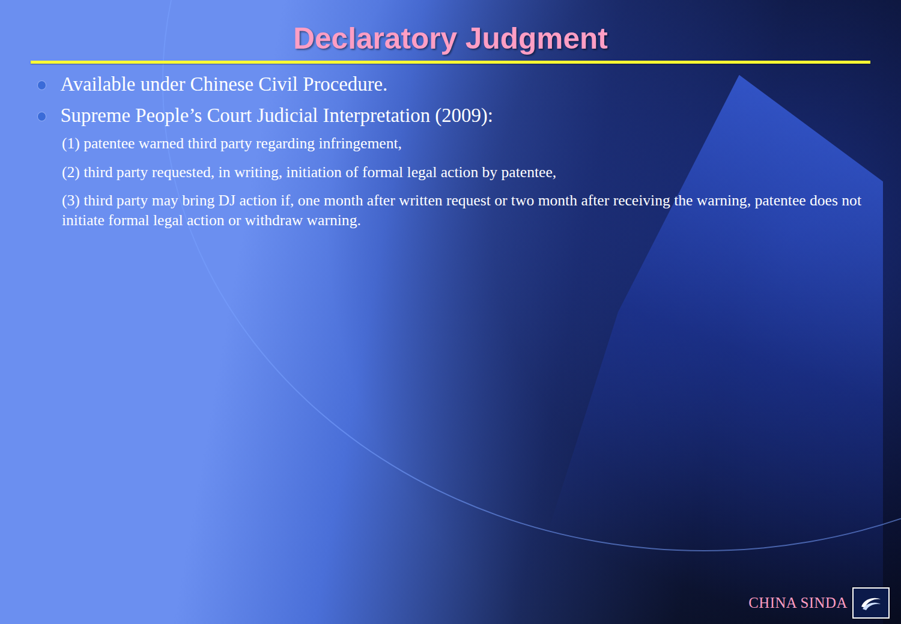Declaratory Judgment
Available under Chinese Civil Procedure.
Supreme People’s Court Judicial Interpretation (2009):
(1) patentee warned third party regarding infringement,
(2) third party requested, in writing, initiation of formal legal action by patentee,
(3) third party may bring DJ action if, one month after written request or two month after receiving the warning, patentee does not initiate formal legal action or withdraw warning.
CHINA SINDA